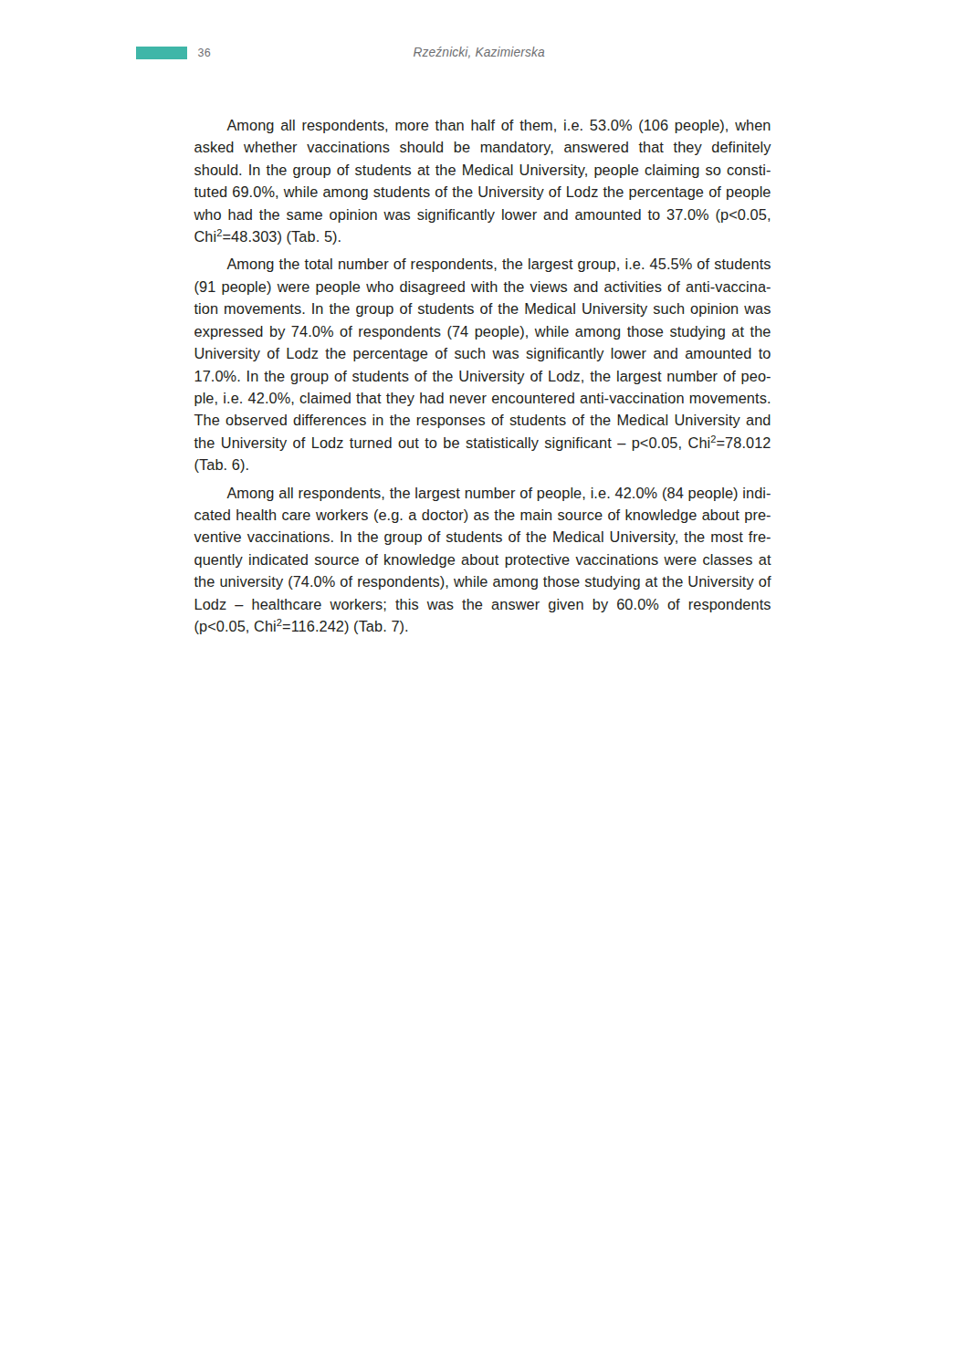36 Rzeźnicki, Kazimierska
Among all respondents, more than half of them, i.e. 53.0% (106 people), when asked whether vaccinations should be mandatory, answered that they definitely should. In the group of students at the Medical University, people claiming so constituted 69.0%, while among students of the University of Lodz the percentage of people who had the same opinion was significantly lower and amounted to 37.0% (p<0.05, Chi2=48.303) (Tab. 5).
Among the total number of respondents, the largest group, i.e. 45.5% of students (91 people) were people who disagreed with the views and activities of anti-vaccination movements. In the group of students of the Medical University such opinion was expressed by 74.0% of respondents (74 people), while among those studying at the University of Lodz the percentage of such was significantly lower and amounted to 17.0%. In the group of students of the University of Lodz, the largest number of people, i.e. 42.0%, claimed that they had never encountered anti-vaccination movements. The observed differences in the responses of students of the Medical University and the University of Lodz turned out to be statistically significant – p<0.05, Chi2=78.012 (Tab. 6).
Among all respondents, the largest number of people, i.e. 42.0% (84 people) indicated health care workers (e.g. a doctor) as the main source of knowledge about preventive vaccinations. In the group of students of the Medical University, the most frequently indicated source of knowledge about protective vaccinations were classes at the university (74.0% of respondents), while among those studying at the University of Lodz – healthcare workers; this was the answer given by 60.0% of respondents (p<0.05, Chi2=116.242) (Tab. 7).